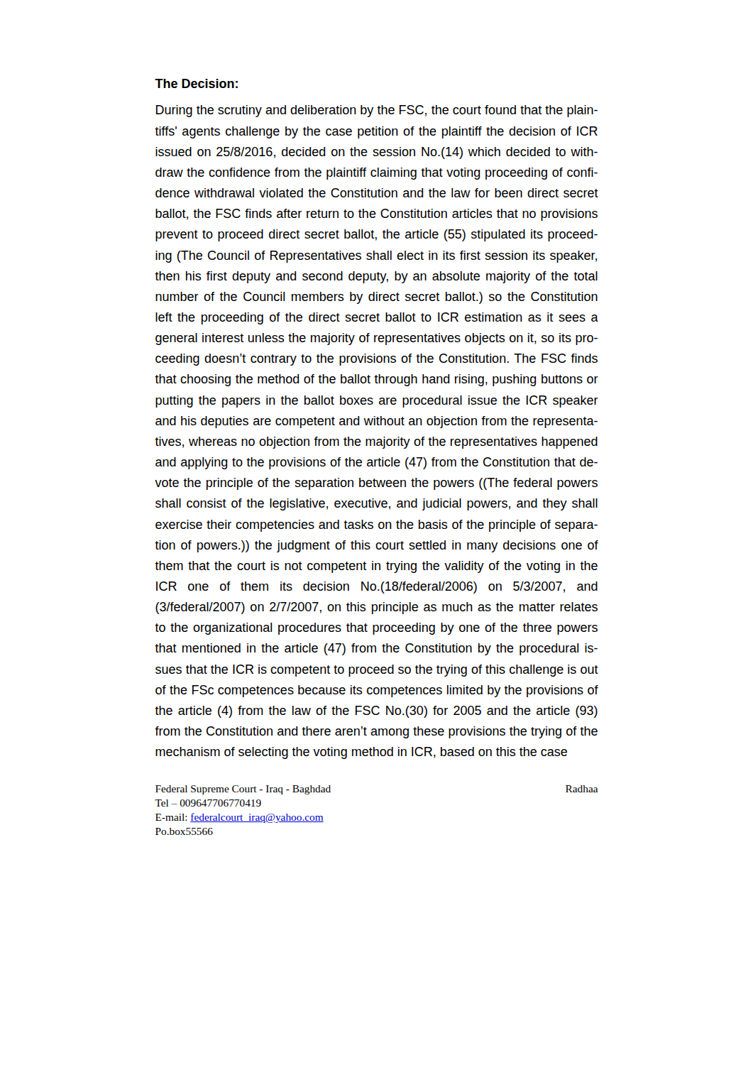The Decision:
During the scrutiny and deliberation by the FSC, the court found that the plaintiffs' agents challenge by the case petition of the plaintiff the decision of ICR issued on 25/8/2016, decided on the session No.(14) which decided to withdraw the confidence from the plaintiff claiming that voting proceeding of confidence withdrawal violated the Constitution and the law for been direct secret ballot, the FSC finds after return to the Constitution articles that no provisions prevent to proceed direct secret ballot, the article (55) stipulated its proceeding (The Council of Representatives shall elect in its first session its speaker, then his first deputy and second deputy, by an absolute majority of the total number of the Council members by direct secret ballot.) so the Constitution left the proceeding of the direct secret ballot to ICR estimation as it sees a general interest unless the majority of representatives objects on it, so its proceeding doesn’t contrary to the provisions of the Constitution. The FSC finds that choosing the method of the ballot through hand rising, pushing buttons or putting the papers in the ballot boxes are procedural issue the ICR speaker and his deputies are competent and without an objection from the representatives, whereas no objection from the majority of the representatives happened and applying to the provisions of the article (47) from the Constitution that devote the principle of the separation between the powers ((The federal powers shall consist of the legislative, executive, and judicial powers, and they shall exercise their competencies and tasks on the basis of the principle of separation of powers.)) the judgment of this court settled in many decisions one of them that the court is not competent in trying the validity of the voting in the ICR one of them its decision No.(18/federal/2006) on 5/3/2007, and (3/federal/2007) on 2/7/2007, on this principle as much as the matter relates to the organizational procedures that proceeding by one of the three powers that mentioned in the article (47) from the Constitution by the procedural issues that the ICR is competent to proceed so the trying of this challenge is out of the FSc competences because its competences limited by the provisions of the article (4) from the law of the FSC No.(30) for 2005 and the article (93) from the Constitution and there aren’t among these provisions the trying of the mechanism of selecting the voting method in ICR, based on this the case
Federal Supreme Court - Iraq - Baghdad
Radhaa
Tel – 009647706770419
E-mail: federalcourt_iraq@yahoo.com
Po.box55566